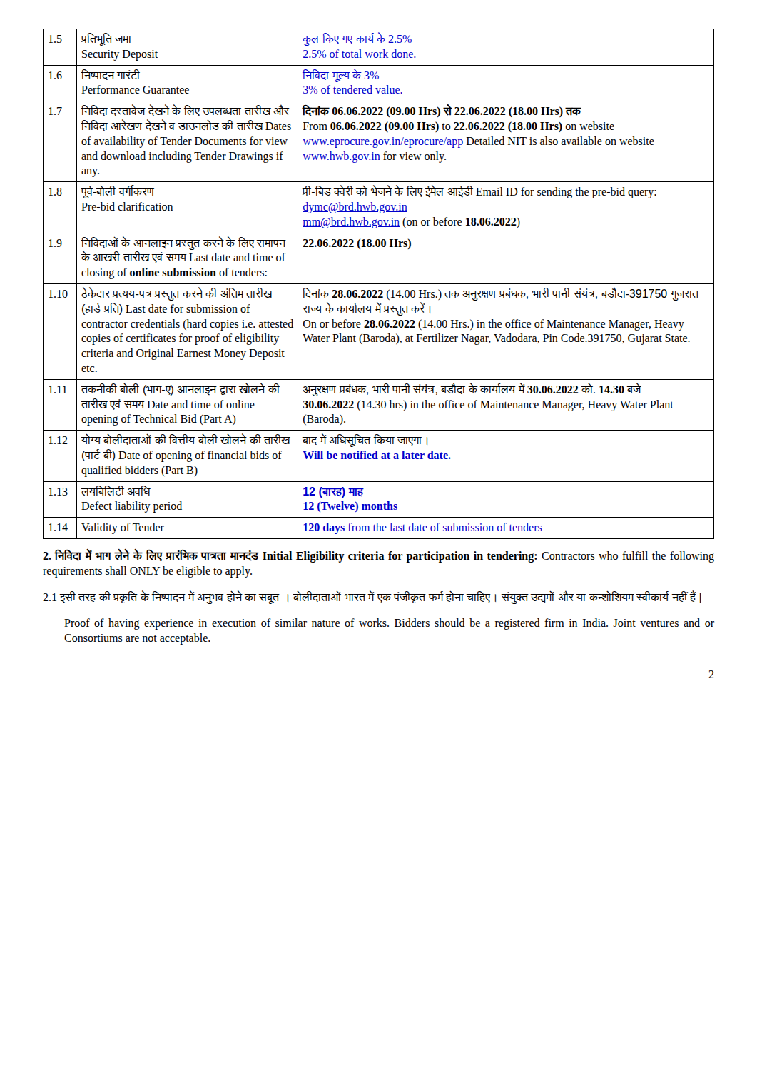| 1.5 | प्रतिभूति जमा Security Deposit | कुल किए गए कार्य के 2.5% 2.5% of total work done. |
| 1.6 | निष्पादन गारंटी Performance Guarantee | निविदा मूल्य के 3% 3% of tendered value. |
| 1.7 | निविदा दस्तावेज देखने के लिए उपलब्धता तारीख और निविदा आरेखण देखने व डाउनलोड की तारीख Dates of availability of Tender Documents for view and download including Tender Drawings if any. | दिनांक 06.06.2022 (09.00 Hrs) से 22.06.2022 (18.00 Hrs) तक From 06.06.2022 (09.00 Hrs) to 22.06.2022 (18.00 Hrs) on website www.eprocure.gov.in/eprocure/app Detailed NIT is also available on website www.hwb.gov.in for view only. |
| 1.8 | पूर्व-बोली वर्गीकरण Pre-bid clarification | प्री-बिड क्वेरी को भेजने के लिए ईमेल आईडी Email ID for sending the pre-bid query: dymc@brd.hwb.gov.in mm@brd.hwb.gov.in (on or before 18.06.2022 ) |
| 1.9 | निविदाओं के आनलाइन प्रस्तुत करने के लिए समापन के आखरी तारीख एवं समय Last date and time of closing of online submission of tenders: | 22.06.2022 (18.00 Hrs) |
| 1.10 | ठेकेदार प्रत्यय-पत्र प्रस्तुत करने की अंतिम तारीख (हार्ड प्रति) Last date for submission of contractor credentials (hard copies i.e. attested copies of certificates for proof of eligibility criteria and Original Earnest Money Deposit etc. | दिनांक 28.06.2022 (14.00 Hrs.) तक अनुरक्षण प्रबंधक, भारी पानी संयंत्र, बडौदा-391750 गुजरात राज्य के कार्यालय में प्रस्तुत करें। On or before 28.06.2022 (14.00 Hrs.) in the office of Maintenance Manager, Heavy Water Plant (Baroda), at Fertilizer Nagar, Vadodara, Pin Code.391750, Gujarat State. |
| 1.11 | तकनीकी बोली (भाग-ए) आनलाइन द्वारा खोलने की तारीख एवं समय Date and time of online opening of Technical Bid (Part A) | अनुरक्षण प्रबंधक, भारी पानी संयंत्र, बडौदा के कार्यालय में 30.06.2022 को. 14.30 बजे 30.06.2022 (14.30 hrs) in the office of Maintenance Manager, Heavy Water Plant (Baroda). |
| 1.12 | योग्य बोलीदाताओं की वित्तीय बोली खोलने की तारीख (पार्ट बी) Date of opening of financial bids of qualified bidders (Part B) | बाद में अधिसूचित किया जाएगा। Will be notified at a later date. |
| 1.13 | लयबिलिटी अवधि Defect liability period | 12 (बारह) माह 12 (Twelve) months |
| 1.14 | Validity of Tender | 120 days from the last date of submission of tenders |
2. निविदा में भाग लेने के लिए प्रारंभिक पात्रता मानदंड Initial Eligibility criteria for participation in tendering: Contractors who fulfill the following requirements shall ONLY be eligible to apply.
2.1 इसी तरह की प्रकृति के निष्पादन में अनुभव होने का सबूत । बोलीदाताओं भारत में एक पंजीकृत फर्म होना चाहिए। संयुक्त उद्यमों और या कन्शोशियम स्वीकार्य नहीं हैं |
Proof of having experience in execution of similar nature of works. Bidders should be a registered firm in India. Joint ventures and or Consortiums are not acceptable.
2